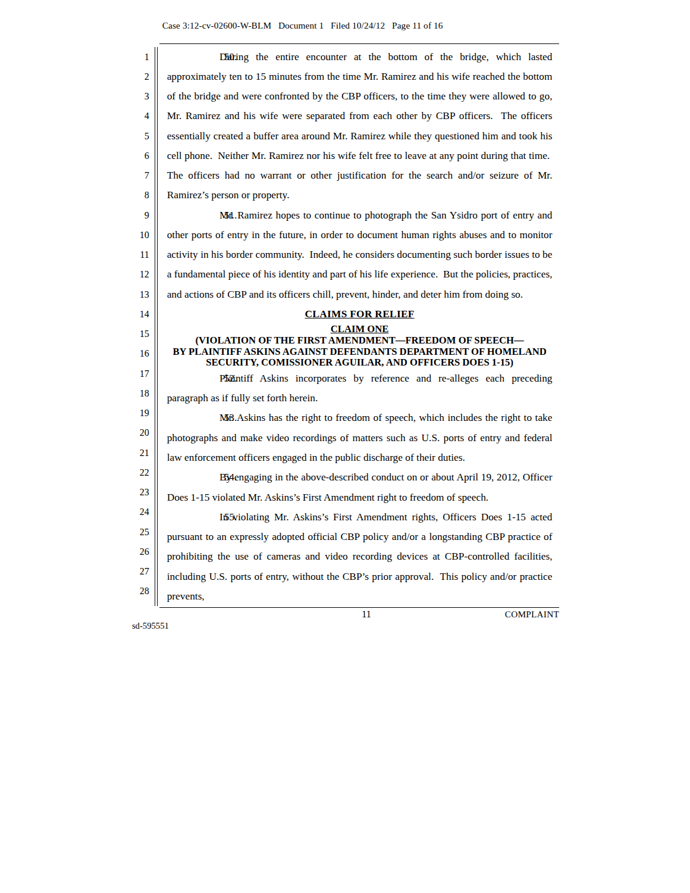Case 3:12-cv-02600-W-BLM Document 1 Filed 10/24/12 Page 11 of 16
1
2
3
4
5
6
7
8
9
10
11
12
13
14
15
16
17
18
19
20
21
22
23
24
25
26
27
28
50. During the entire encounter at the bottom of the bridge, which lasted approximately ten to 15 minutes from the time Mr. Ramirez and his wife reached the bottom of the bridge and were confronted by the CBP officers, to the time they were allowed to go, Mr. Ramirez and his wife were separated from each other by CBP officers. The officers essentially created a buffer area around Mr. Ramirez while they questioned him and took his cell phone. Neither Mr. Ramirez nor his wife felt free to leave at any point during that time. The officers had no warrant or other justification for the search and/or seizure of Mr. Ramirez’s person or property.
51. Mr. Ramirez hopes to continue to photograph the San Ysidro port of entry and other ports of entry in the future, in order to document human rights abuses and to monitor activity in his border community. Indeed, he considers documenting such border issues to be a fundamental piece of his identity and part of his life experience. But the policies, practices, and actions of CBP and its officers chill, prevent, hinder, and deter him from doing so.
CLAIMS FOR RELIEF
CLAIM ONE
(VIOLATION OF THE FIRST AMENDMENT—FREEDOM OF SPEECH—
BY PLAINTIFF ASKINS AGAINST DEFENDANTS DEPARTMENT OF HOMELAND
SECURITY, COMISSIONER AGUILAR, AND OFFICERS DOES 1-15)
52. Plaintiff Askins incorporates by reference and re-alleges each preceding paragraph as if fully set forth herein.
53. Mr. Askins has the right to freedom of speech, which includes the right to take photographs and make video recordings of matters such as U.S. ports of entry and federal law enforcement officers engaged in the public discharge of their duties.
54. By engaging in the above-described conduct on or about April 19, 2012, Officer Does 1-15 violated Mr. Askins’s First Amendment right to freedom of speech.
55. In violating Mr. Askins’s First Amendment rights, Officers Does 1-15 acted pursuant to an expressly adopted official CBP policy and/or a longstanding CBP practice of prohibiting the use of cameras and video recording devices at CBP-controlled facilities, including U.S. ports of entry, without the CBP’s prior approval. This policy and/or practice prevents,
11
COMPLAINT
sd-595551